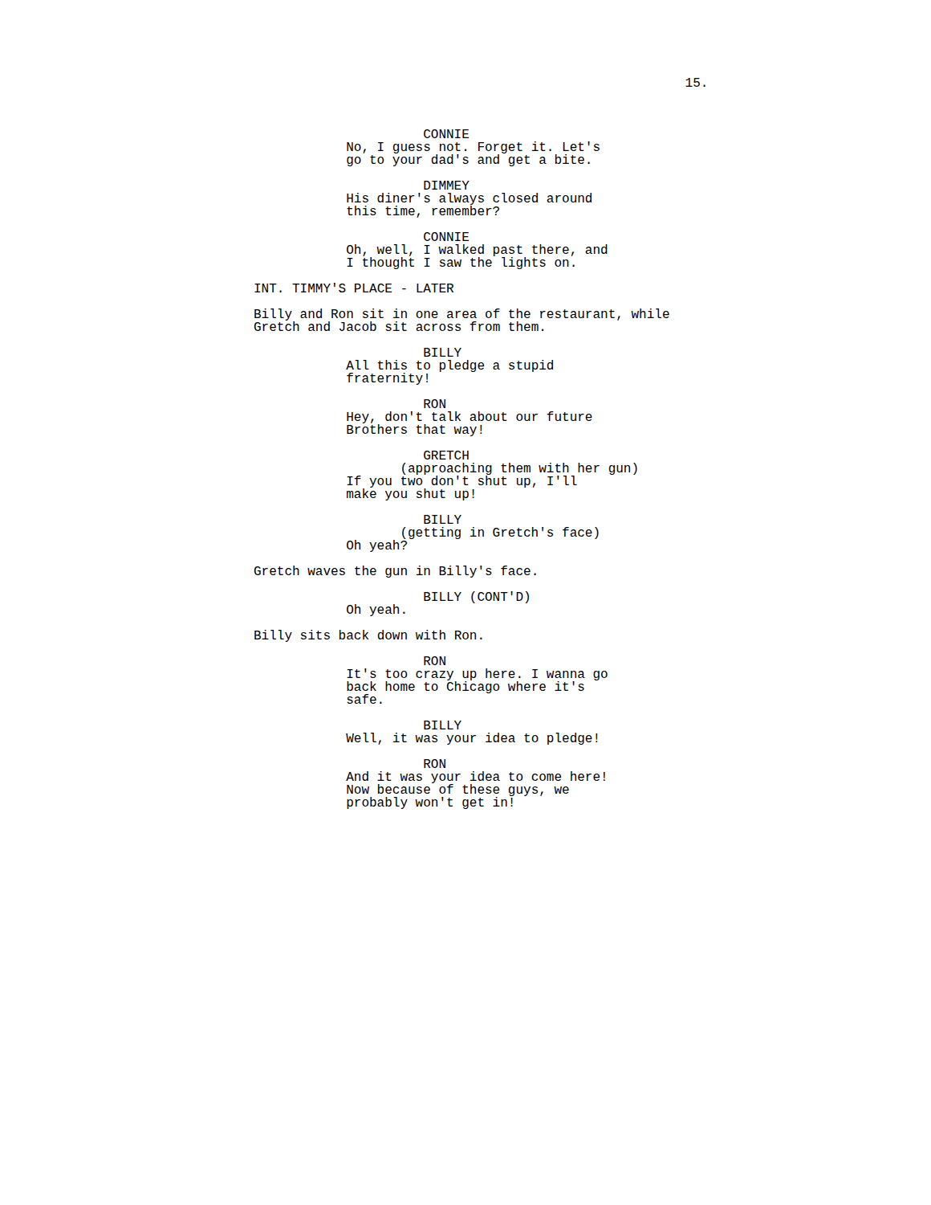15.
CONNIE
No, I guess not. Forget it. Let's go to your dad's and get a bite.
DIMMEY
His diner's always closed around this time, remember?
CONNIE
Oh, well, I walked past there, and I thought I saw the lights on.
INT. TIMMY'S PLACE - LATER
Billy and Ron sit in one area of the restaurant, while Gretch and Jacob sit across from them.
BILLY
All this to pledge a stupid fraternity!
RON
Hey, don't talk about our future Brothers that way!
GRETCH
(approaching them with her gun)
If you two don't shut up, I'll make you shut up!
BILLY
(getting in Gretch's face)
Oh yeah?
Gretch waves the gun in Billy's face.
BILLY (CONT'D)
Oh yeah.
Billy sits back down with Ron.
RON
It's too crazy up here. I wanna go back home to Chicago where it's safe.
BILLY
Well, it was your idea to pledge!
RON
And it was your idea to come here! Now because of these guys, we probably won't get in!